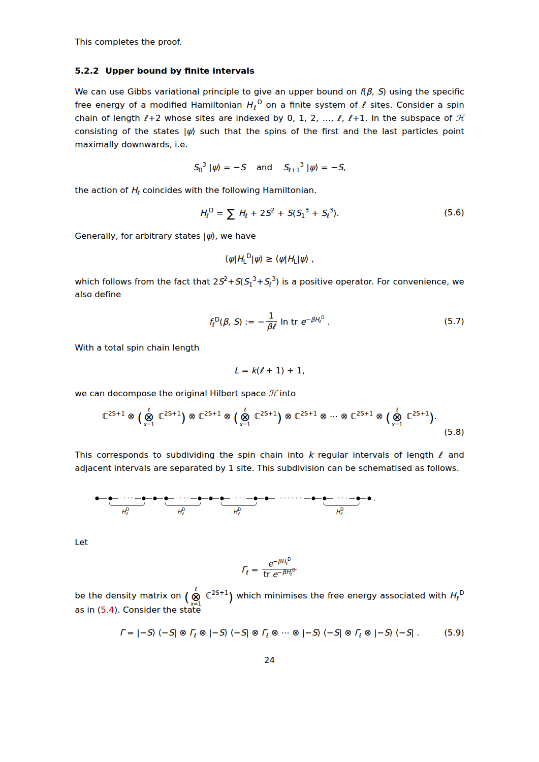This completes the proof.
5.2.2 Upper bound by finite intervals
We can use Gibbs variational principle to give an upper bound on f(β, S) using the specific free energy of a modified Hamiltonian HℓD on a finite system of ℓ sites. Consider a spin chain of length ℓ+2 whose sites are indexed by 0, 1, 2, …, ℓ, ℓ+1. In the subspace of ℋ consisting of the states |ψ⟩ such that the spins of the first and the last particles point maximally downwards, i.e.
S03 |ψ⟩ = −S and Sℓ+13 |ψ⟩ = −S,
the action of Hℓ coincides with the following Hamiltonian.
HℓD = ∑ Hℓ + 2S2 + S(S13 + Sℓ3). (5.6)
Generally, for arbitrary states |ψ⟩, we have
⟨ψ|HLD|ψ⟩ ≥ ⟨ψ|HL|ψ⟩ ,
which follows from the fact that 2S2+S(S13+Sℓ3) is a positive operator. For convenience, we also define
fℓD(β, S) := −1 βℓ ln tr e−βHℓD . (5.7)
With a total spin chain length
L = k(ℓ + 1) + 1,
we can decompose the original Hilbert space ℋ into
ℂ2S+1 ⊗ (⊗ℓx=1 ℂ2S+1) ⊗ ℂ2S+1 ⊗ (⊗ℓx=1 ℂ2S+1) ⊗ ℂ2S+1 ⊗ ⋯ ⊗ ℂ2S+1 ⊗ (⊗ℓx=1 ℂ2S+1).
(5.8)
This corresponds to subdividing the spin chain into k regular intervals of length ℓ and adjacent intervals are separated by 1 site. This subdivision can be schematised as follows.
· · · H ℓ D · · · H ℓ D · · · H ℓ D · · · · · · · · · H ℓ D .
Let
Γℓ = e−βHℓD tr e−βHℓD
be the density matrix on (⊗ℓx=1 ℂ2S+1) which minimises the free energy associated with HℓD as in (5.4). Consider the state
Γ = |−S⟩ ⟨−S| ⊗ Γℓ ⊗ |−S⟩ ⟨−S| ⊗ Γℓ ⊗ ⋯ ⊗ |−S⟩ ⟨−S| ⊗ Γℓ ⊗ |−S⟩ ⟨−S| . (5.9)
24